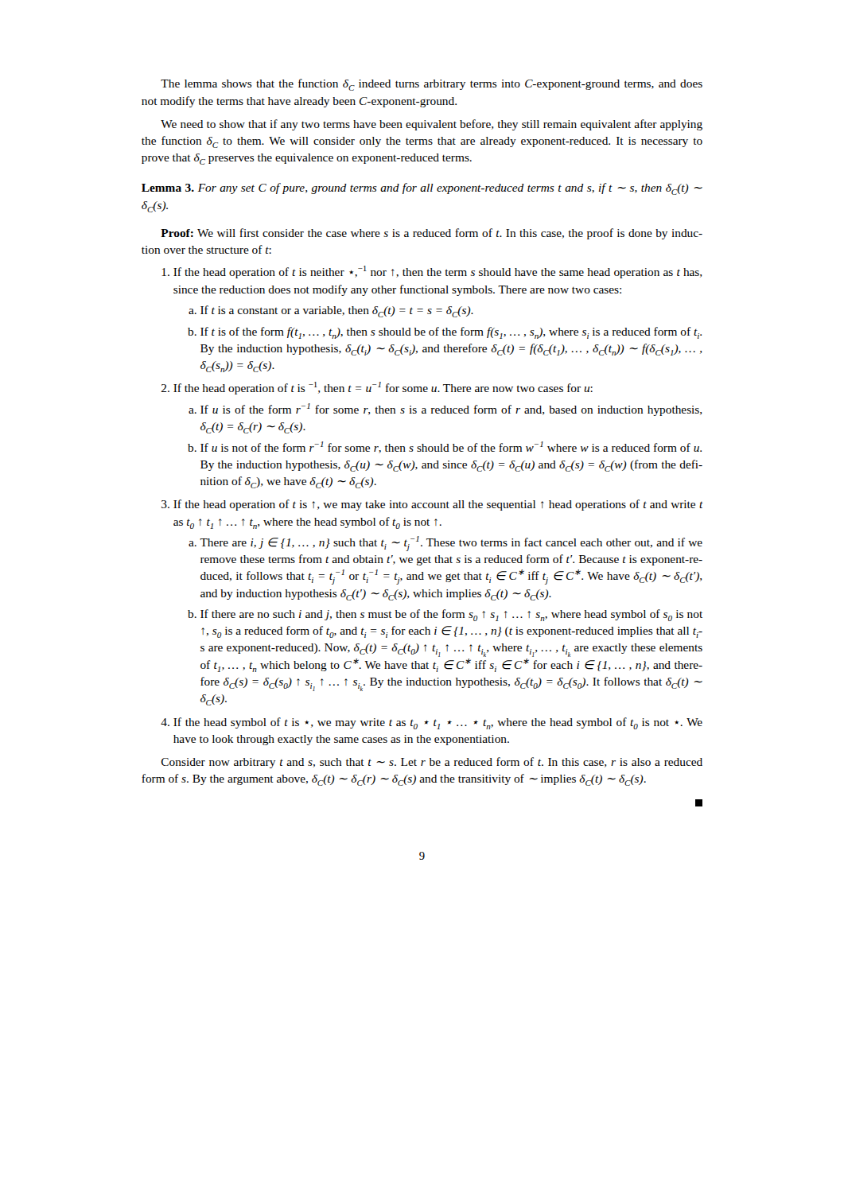The lemma shows that the function δC indeed turns arbitrary terms into C-exponent-ground terms, and does not modify the terms that have already been C-exponent-ground.
We need to show that if any two terms have been equivalent before, they still remain equivalent after applying the function δC to them. We will consider only the terms that are already exponent-reduced. It is necessary to prove that δC preserves the equivalence on exponent-reduced terms.
Lemma 3. For any set C of pure, ground terms and for all exponent-reduced terms t and s, if t ∼ s, then δC(t) ∼ δC(s).
Proof: We will first consider the case where s is a reduced form of t. In this case, the proof is done by induction over the structure of t:
If the head operation of t is neither ⋆,−1 nor ↑, then the term s should have the same head operation as t has, since the reduction does not modify any other functional symbols. There are now two cases:
If t is a constant or a variable, then δC(t) = t = s = δC(s).
If t is of the form f(t1, … , tn), then s should be of the form f(s1, … , sn), where si is a reduced form of ti. By the induction hypothesis, δC(ti) ∼ δC(si), and therefore δC(t) = f(δC(t1), … , δC(tn)) ∼ f(δC(s1), … , δC(sn)) = δC(s).
If the head operation of t is −1, then t = u−1 for some u. There are now two cases for u:
If u is of the form r−1 for some r, then s is a reduced form of r and, based on induction hypothesis, δC(t) = δC(r) ∼ δC(s).
If u is not of the form r−1 for some r, then s should be of the form w−1 where w is a reduced form of u. By the induction hypothesis, δC(u) ∼ δC(w), and since δC(t) = δC(u) and δC(s) = δC(w) (from the definition of δC), we have δC(t) ∼ δC(s).
If the head operation of t is ↑, we may take into account all the sequential ↑ head operations of t and write t as t0 ↑ t1 ↑ … ↑ tn, where the head symbol of t0 is not ↑.
There are i, j ∈ {1, … , n} such that ti ∼ tj−1. These two terms in fact cancel each other out, and if we remove these terms from t and obtain t′, we get that s is a reduced form of t′. Because t is exponent-reduced, it follows that ti = tj−1 or ti−1 = tj, and we get that ti ∈ C∗ iff tj ∈ C∗. We have δC(t) ∼ δC(t′), and by induction hypothesis δC(t′) ∼ δC(s), which implies δC(t) ∼ δC(s).
If there are no such i and j, then s must be of the form s0 ↑ s1 ↑ … ↑ sn, where head symbol of s0 is not ↑, s0 is a reduced form of t0, and ti = si for each i ∈ {1, … , n} (t is exponent-reduced implies that all ti-s are exponent-reduced). Now, δC(t) = δC(t0) ↑ ti1 ↑ … ↑ tik, where ti1, … , tik are exactly these elements of t1, … , tn which belong to C∗. We have that ti ∈ C∗ iff si ∈ C∗ for each i ∈ {1, … , n}, and therefore δC(s) = δC(s0) ↑ si1 ↑ … ↑ sik. By the induction hypothesis, δC(t0) = δC(s0). It follows that δC(t) ∼ δC(s).
If the head symbol of t is ⋆, we may write t as t0 ⋆ t1 ⋆ … ⋆ tn, where the head symbol of t0 is not ⋆. We have to look through exactly the same cases as in the exponentiation.
Consider now arbitrary t and s, such that t ∼ s. Let r be a reduced form of t. In this case, r is also a reduced form of s. By the argument above, δC(t) ∼ δC(r) ∼ δC(s) and the transitivity of ∼ implies δC(t) ∼ δC(s).
9